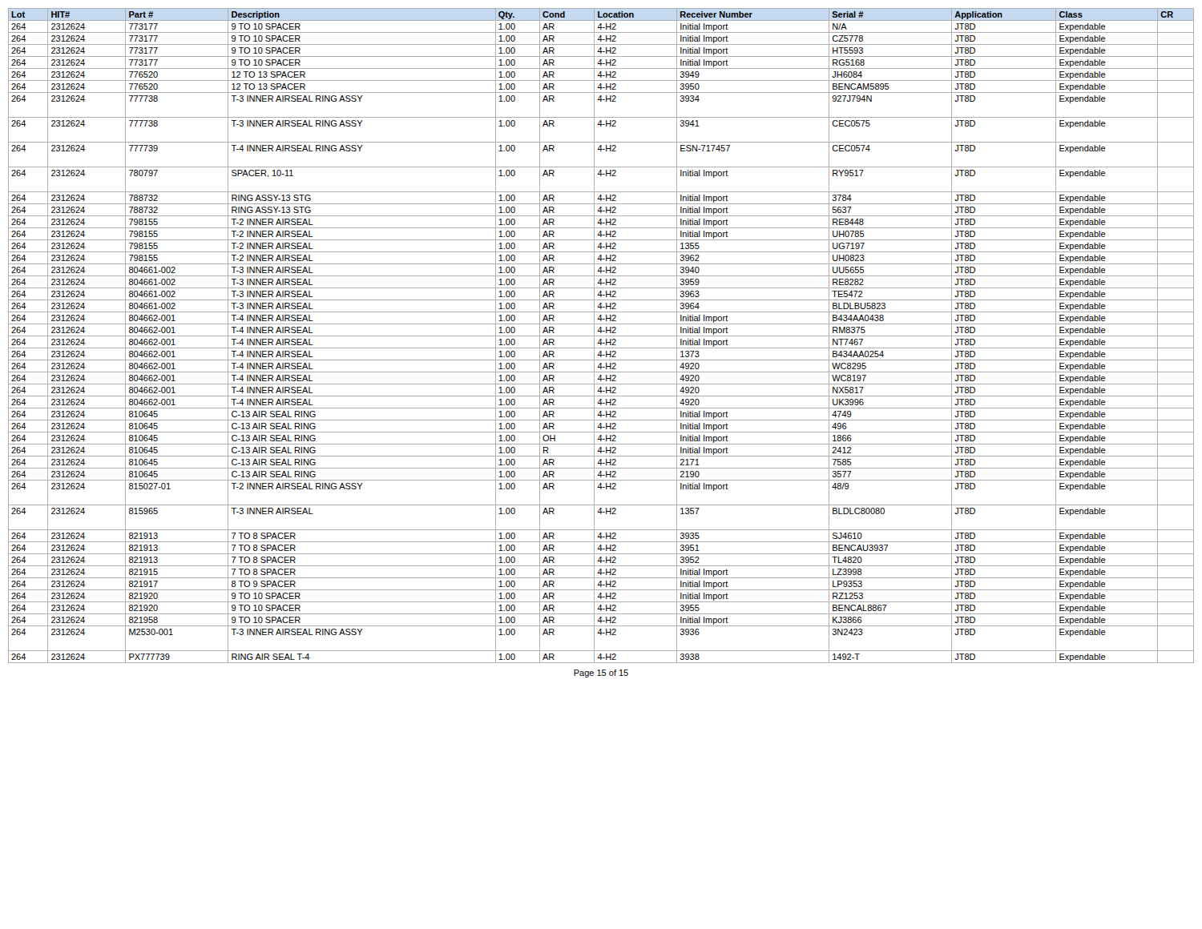| Lot | HIT# | Part # | Description | Qty. | Cond | Location | Receiver Number | Serial # | Application | Class | CR |
| --- | --- | --- | --- | --- | --- | --- | --- | --- | --- | --- | --- |
| 264 | 2312624 | 773177 | 9 TO 10 SPACER | 1.00 | AR | 4-H2 | Initial Import | N/A | JT8D | Expendable | |
| 264 | 2312624 | 773177 | 9 TO 10 SPACER | 1.00 | AR | 4-H2 | Initial Import | CZ5778 | JT8D | Expendable | |
| 264 | 2312624 | 773177 | 9 TO 10 SPACER | 1.00 | AR | 4-H2 | Initial Import | HT5593 | JT8D | Expendable | |
| 264 | 2312624 | 773177 | 9 TO 10 SPACER | 1.00 | AR | 4-H2 | Initial Import | RG5168 | JT8D | Expendable | |
| 264 | 2312624 | 776520 | 12 TO 13 SPACER | 1.00 | AR | 4-H2 | 3949 | JH6084 | JT8D | Expendable | |
| 264 | 2312624 | 776520 | 12 TO 13 SPACER | 1.00 | AR | 4-H2 | 3950 | BENCAM5895 | JT8D | Expendable | |
| 264 | 2312624 | 777738 | T-3 INNER AIRSEAL RING ASSY | 1.00 | AR | 4-H2 | 3934 | 927J794N | JT8D | Expendable | |
| 264 | 2312624 | 777738 | T-3 INNER AIRSEAL RING ASSY | 1.00 | AR | 4-H2 | 3941 | CEC0575 | JT8D | Expendable | |
| 264 | 2312624 | 777739 | T-4 INNER AIRSEAL RING ASSY | 1.00 | AR | 4-H2 | ESN-717457 | CEC0574 | JT8D | Expendable | |
| 264 | 2312624 | 780797 | SPACER, 10-11 | 1.00 | AR | 4-H2 | Initial Import | RY9517 | JT8D | Expendable | |
| 264 | 2312624 | 788732 | RING ASSY-13 STG | 1.00 | AR | 4-H2 | Initial Import | 3784 | JT8D | Expendable | |
| 264 | 2312624 | 788732 | RING ASSY-13 STG | 1.00 | AR | 4-H2 | Initial Import | 5637 | JT8D | Expendable | |
| 264 | 2312624 | 798155 | T-2 INNER AIRSEAL | 1.00 | AR | 4-H2 | Initial Import | RE8448 | JT8D | Expendable | |
| 264 | 2312624 | 798155 | T-2 INNER AIRSEAL | 1.00 | AR | 4-H2 | Initial Import | UH0785 | JT8D | Expendable | |
| 264 | 2312624 | 798155 | T-2 INNER AIRSEAL | 1.00 | AR | 4-H2 | 1355 | UG7197 | JT8D | Expendable | |
| 264 | 2312624 | 798155 | T-2 INNER AIRSEAL | 1.00 | AR | 4-H2 | 3962 | UH0823 | JT8D | Expendable | |
| 264 | 2312624 | 804661-002 | T-3 INNER AIRSEAL | 1.00 | AR | 4-H2 | 3940 | UU5655 | JT8D | Expendable | |
| 264 | 2312624 | 804661-002 | T-3 INNER AIRSEAL | 1.00 | AR | 4-H2 | 3959 | RE8282 | JT8D | Expendable | |
| 264 | 2312624 | 804661-002 | T-3 INNER AIRSEAL | 1.00 | AR | 4-H2 | 3963 | TE5472 | JT8D | Expendable | |
| 264 | 2312624 | 804661-002 | T-3 INNER AIRSEAL | 1.00 | AR | 4-H2 | 3964 | BLDLBU5823 | JT8D | Expendable | |
| 264 | 2312624 | 804662-001 | T-4 INNER AIRSEAL | 1.00 | AR | 4-H2 | Initial Import | B434AA0438 | JT8D | Expendable | |
| 264 | 2312624 | 804662-001 | T-4 INNER AIRSEAL | 1.00 | AR | 4-H2 | Initial Import | RM8375 | JT8D | Expendable | |
| 264 | 2312624 | 804662-001 | T-4 INNER AIRSEAL | 1.00 | AR | 4-H2 | Initial Import | NT7467 | JT8D | Expendable | |
| 264 | 2312624 | 804662-001 | T-4 INNER AIRSEAL | 1.00 | AR | 4-H2 | 1373 | B434AA0254 | JT8D | Expendable | |
| 264 | 2312624 | 804662-001 | T-4 INNER AIRSEAL | 1.00 | AR | 4-H2 | 4920 | WC8295 | JT8D | Expendable | |
| 264 | 2312624 | 804662-001 | T-4 INNER AIRSEAL | 1.00 | AR | 4-H2 | 4920 | WC8197 | JT8D | Expendable | |
| 264 | 2312624 | 804662-001 | T-4 INNER AIRSEAL | 1.00 | AR | 4-H2 | 4920 | NX5817 | JT8D | Expendable | |
| 264 | 2312624 | 804662-001 | T-4 INNER AIRSEAL | 1.00 | AR | 4-H2 | 4920 | UK3996 | JT8D | Expendable | |
| 264 | 2312624 | 810645 | C-13 AIR SEAL RING | 1.00 | AR | 4-H2 | Initial Import | 4749 | JT8D | Expendable | |
| 264 | 2312624 | 810645 | C-13 AIR SEAL RING | 1.00 | AR | 4-H2 | Initial Import | 496 | JT8D | Expendable | |
| 264 | 2312624 | 810645 | C-13 AIR SEAL RING | 1.00 | OH | 4-H2 | Initial Import | 1866 | JT8D | Expendable | |
| 264 | 2312624 | 810645 | C-13 AIR SEAL RING | 1.00 | R | 4-H2 | Initial Import | 2412 | JT8D | Expendable | |
| 264 | 2312624 | 810645 | C-13 AIR SEAL RING | 1.00 | AR | 4-H2 | 2171 | 7585 | JT8D | Expendable | |
| 264 | 2312624 | 810645 | C-13 AIR SEAL RING | 1.00 | AR | 4-H2 | 2190 | 3577 | JT8D | Expendable | |
| 264 | 2312624 | 815027-01 | T-2 INNER AIRSEAL RING ASSY | 1.00 | AR | 4-H2 | Initial Import | 48/9 | JT8D | Expendable | |
| 264 | 2312624 | 815965 | T-3 INNER AIRSEAL | 1.00 | AR | 4-H2 | 1357 | BLDLC80080 | JT8D | Expendable | |
| 264 | 2312624 | 821913 | 7 TO 8 SPACER | 1.00 | AR | 4-H2 | 3935 | SJ4610 | JT8D | Expendable | |
| 264 | 2312624 | 821913 | 7 TO 8 SPACER | 1.00 | AR | 4-H2 | 3951 | BENCAU3937 | JT8D | Expendable | |
| 264 | 2312624 | 821913 | 7 TO 8 SPACER | 1.00 | AR | 4-H2 | 3952 | TL4820 | JT8D | Expendable | |
| 264 | 2312624 | 821915 | 7 TO 8 SPACER | 1.00 | AR | 4-H2 | Initial Import | LZ3998 | JT8D | Expendable | |
| 264 | 2312624 | 821917 | 8 TO 9 SPACER | 1.00 | AR | 4-H2 | Initial Import | LP9353 | JT8D | Expendable | |
| 264 | 2312624 | 821920 | 9 TO 10 SPACER | 1.00 | AR | 4-H2 | Initial Import | RZ1253 | JT8D | Expendable | |
| 264 | 2312624 | 821920 | 9 TO 10 SPACER | 1.00 | AR | 4-H2 | 3955 | BENCAL8867 | JT8D | Expendable | |
| 264 | 2312624 | 821958 | 9 TO 10 SPACER | 1.00 | AR | 4-H2 | Initial Import | KJ3866 | JT8D | Expendable | |
| 264 | 2312624 | M2530-001 | T-3 INNER AIRSEAL RING ASSY | 1.00 | AR | 4-H2 | 3936 | 3N2423 | JT8D | Expendable | |
| 264 | 2312624 | PX777739 | RING AIR SEAL T-4 | 1.00 | AR | 4-H2 | 3938 | 1492-T | JT8D | Expendable | |
Page 15 of 15